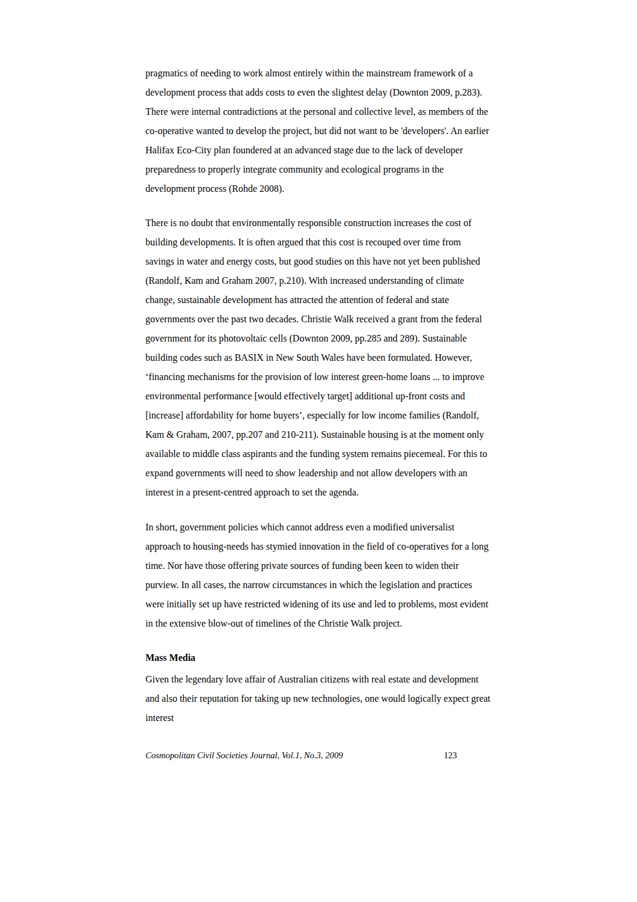pragmatics of needing to work almost entirely within the mainstream framework of a development process that adds costs to even the slightest delay (Downton 2009, p.283). There were internal contradictions at the personal and collective level, as members of the co-operative wanted to develop the project, but did not want to be 'developers'. An earlier Halifax Eco-City plan foundered at an advanced stage due to the lack of developer preparedness to properly integrate community and ecological programs in the development process (Rohde 2008).
There is no doubt that environmentally responsible construction increases the cost of building developments. It is often argued that this cost is recouped over time from savings in water and energy costs, but good studies on this have not yet been published (Randolf, Kam and Graham 2007, p.210). With increased understanding of climate change, sustainable development has attracted the attention of federal and state governments over the past two decades. Christie Walk received a grant from the federal government for its photovoltaic cells (Downton 2009, pp.285 and 289). Sustainable building codes such as BASIX in New South Wales have been formulated. However, ‘financing mechanisms for the provision of low interest green-home loans ... to improve environmental performance [would effectively target] additional up-front costs and [increase] affordability for home buyers’, especially for low income families (Randolf, Kam & Graham, 2007, pp.207 and 210-211). Sustainable housing is at the moment only available to middle class aspirants and the funding system remains piecemeal. For this to expand governments will need to show leadership and not allow developers with an interest in a present-centred approach to set the agenda.
In short, government policies which cannot address even a modified universalist approach to housing-needs has stymied innovation in the field of co-operatives for a long time. Nor have those offering private sources of funding been keen to widen their purview. In all cases, the narrow circumstances in which the legislation and practices were initially set up have restricted widening of its use and led to problems, most evident in the extensive blow-out of timelines of the Christie Walk project.
Mass Media
Given the legendary love affair of Australian citizens with real estate and development and also their reputation for taking up new technologies, one would logically expect great interest
Cosmopolitan Civil Societies Journal, Vol.1, No.3, 2009 123